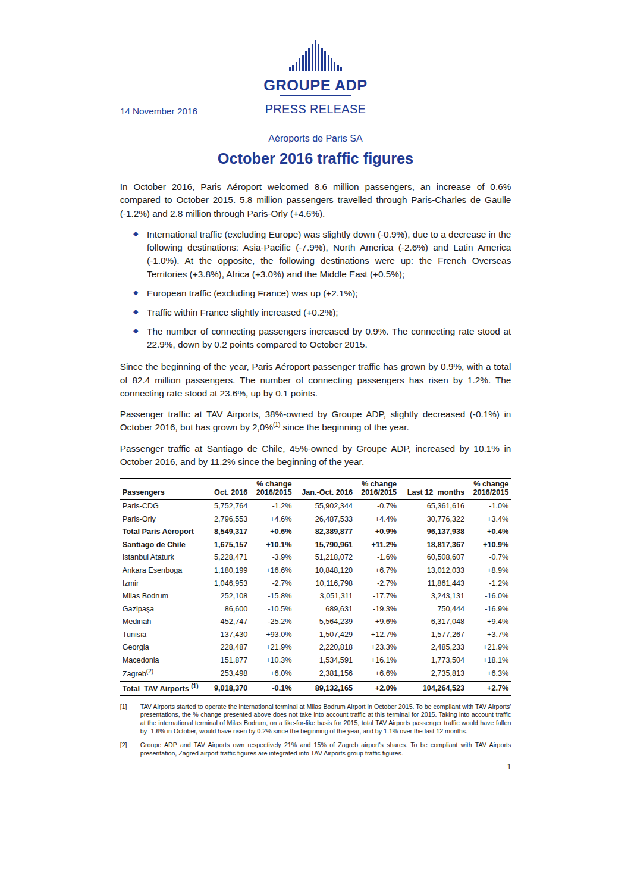GROUPE ADP
PRESS RELEASE
14 November 2016
Aéroports de Paris SA
October 2016 traffic figures
In October 2016, Paris Aéroport welcomed 8.6 million passengers, an increase of 0.6% compared to October 2015. 5.8 million passengers travelled through Paris-Charles de Gaulle (-1.2%) and 2.8 million through Paris-Orly (+4.6%).
International traffic (excluding Europe) was slightly down (-0.9%), due to a decrease in the following destinations: Asia-Pacific (-7.9%), North America (-2.6%) and Latin America (-1.0%). At the opposite, the following destinations were up: the French Overseas Territories (+3.8%), Africa (+3.0%) and the Middle East (+0.5%);
European traffic (excluding France) was up (+2.1%);
Traffic within France slightly increased (+0.2%);
The number of connecting passengers increased by 0.9%. The connecting rate stood at 22.9%, down by 0.2 points compared to October 2015.
Since the beginning of the year, Paris Aéroport passenger traffic has grown by 0.9%, with a total of 82.4 million passengers. The number of connecting passengers has risen by 1.2%. The connecting rate stood at 23.6%, up by 0.1 points.
Passenger traffic at TAV Airports, 38%-owned by Groupe ADP, slightly decreased (-0.1%) in October 2016, but has grown by 2,0%(1) since the beginning of the year.
Passenger traffic at Santiago de Chile, 45%-owned by Groupe ADP, increased by 10.1% in October 2016, and by 11.2% since the beginning of the year.
| Passengers | Oct. 2016 | % change 2016/2015 | Jan.-Oct. 2016 | % change 2016/2015 | Last 12 months | % change 2016/2015 |
| --- | --- | --- | --- | --- | --- | --- |
| Paris-CDG | 5,752,764 | -1.2% | 55,902,344 | -0.7% | 65,361,616 | -1.0% |
| Paris-Orly | 2,796,553 | +4.6% | 26,487,533 | +4.4% | 30,776,322 | +3.4% |
| Total Paris Aéroport | 8,549,317 | +0.6% | 82,389,877 | +0.9% | 96,137,938 | +0.4% |
| Santiago de Chile | 1,675,157 | +10.1% | 15,790,961 | +11.2% | 18,817,367 | +10.9% |
| Istanbul Ataturk | 5,228,471 | -3.9% | 51,218,072 | -1.6% | 60,508,607 | -0.7% |
| Ankara Esenboga | 1,180,199 | +16.6% | 10,848,120 | +6.7% | 13,012,033 | +8.9% |
| Izmir | 1,046,953 | -2.7% | 10,116,798 | -2.7% | 11,861,443 | -1.2% |
| Milas Bodrum | 252,108 | -15.8% | 3,051,311 | -17.7% | 3,243,131 | -16.0% |
| Gazipaşa | 86,600 | -10.5% | 689,631 | -19.3% | 750,444 | -16.9% |
| Medinah | 452,747 | -25.2% | 5,564,239 | +9.6% | 6,317,048 | +9.4% |
| Tunisia | 137,430 | +93.0% | 1,507,429 | +12.7% | 1,577,267 | +3.7% |
| Georgia | 228,487 | +21.9% | 2,220,818 | +23.3% | 2,485,233 | +21.9% |
| Macedonia | 151,877 | +10.3% | 1,534,591 | +16.1% | 1,773,504 | +18.1% |
| Zagreb (2) | 253,498 | +6.0% | 2,381,156 | +6.6% | 2,735,813 | +6.3% |
| Total TAV Airports (1) | 9,018,370 | -0.1% | 89,132,165 | +2.0% | 104,264,523 | +2.7% |
[1] TAV Airports started to operate the international terminal at Milas Bodrum Airport in October 2015. To be compliant with TAV Airports' presentations, the % change presented above does not take into account traffic at this terminal for 2015. Taking into account traffic at the international terminal of Milas Bodrum, on a like-for-like basis for 2015, total TAV Airports passenger traffic would have fallen by -1.6% in October, would have risen by 0.2% since the beginning of the year, and by 1.1% over the last 12 months.
[2] Groupe ADP and TAV Airports own respectively 21% and 15% of Zagreb airport's shares. To be compliant with TAV Airports presentation, Zagred airport traffic figures are integrated into TAV Airports group traffic figures.
1